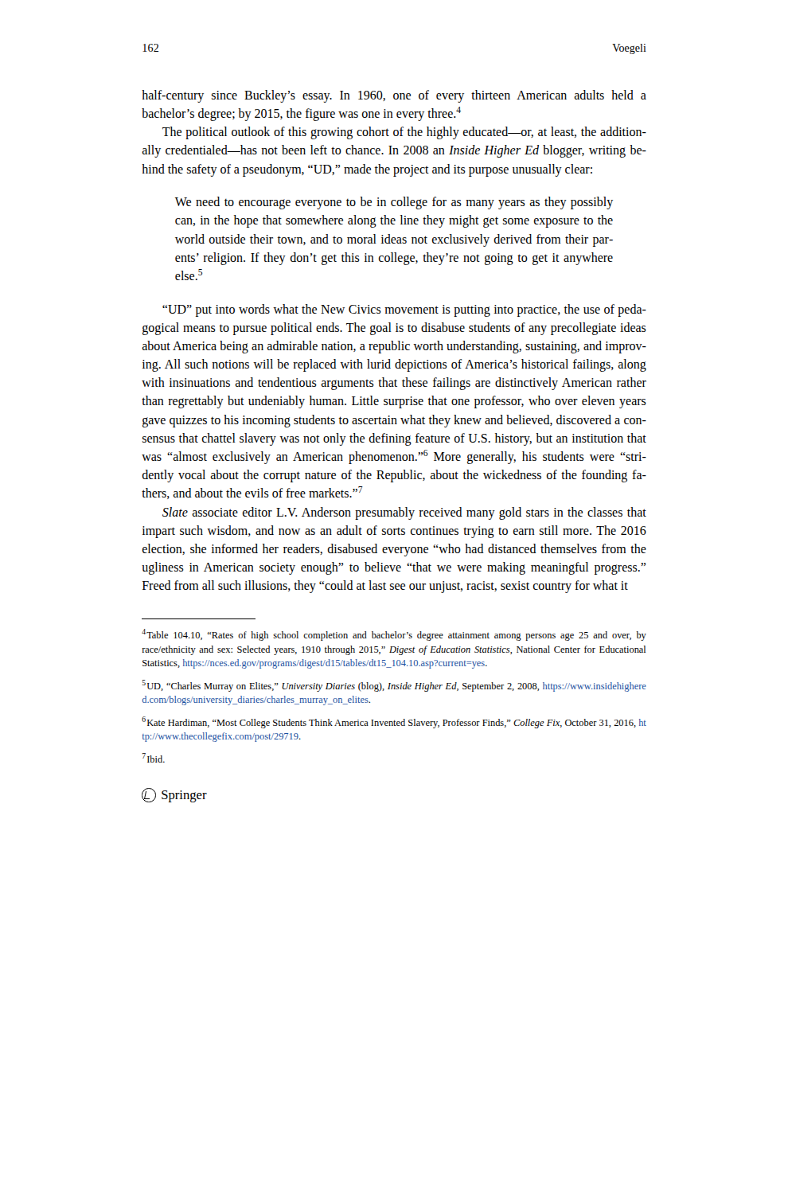162 Voegeli
half-century since Buckley’s essay. In 1960, one of every thirteen American adults held a bachelor’s degree; by 2015, the figure was one in every three.4
The political outlook of this growing cohort of the highly educated—or, at least, the additionally credentialed—has not been left to chance. In 2008 an Inside Higher Ed blogger, writing behind the safety of a pseudonym, “UD,” made the project and its purpose unusually clear:
We need to encourage everyone to be in college for as many years as they possibly can, in the hope that somewhere along the line they might get some exposure to the world outside their town, and to moral ideas not exclusively derived from their parents’ religion. If they don’t get this in college, they’re not going to get it anywhere else.5
“UD” put into words what the New Civics movement is putting into practice, the use of pedagogical means to pursue political ends. The goal is to disabuse students of any precollegiate ideas about America being an admirable nation, a republic worth understanding, sustaining, and improving. All such notions will be replaced with lurid depictions of America’s historical failings, along with insinuations and tendentious arguments that these failings are distinctively American rather than regrettably but undeniably human. Little surprise that one professor, who over eleven years gave quizzes to his incoming students to ascertain what they knew and believed, discovered a consensus that chattel slavery was not only the defining feature of U.S. history, but an institution that was “almost exclusively an American phenomenon.”6 More generally, his students were “stridently vocal about the corrupt nature of the Republic, about the wickedness of the founding fathers, and about the evils of free markets.”7
Slate associate editor L.V. Anderson presumably received many gold stars in the classes that impart such wisdom, and now as an adult of sorts continues trying to earn still more. The 2016 election, she informed her readers, disabused everyone “who had distanced themselves from the ugliness in American society enough” to believe “that we were making meaningful progress.” Freed from all such illusions, they “could at last see our unjust, racist, sexist country for what it
4 Table 104.10, “Rates of high school completion and bachelor’s degree attainment among persons age 25 and over, by race/ethnicity and sex: Selected years, 1910 through 2015,” Digest of Education Statistics, National Center for Educational Statistics, https://nces.ed.gov/programs/digest/d15/tables/dt15_104.10.asp?current=yes.
5 UD, “Charles Murray on Elites,” University Diaries (blog), Inside Higher Ed, September 2, 2008, https://www.insidehighered.com/blogs/university_diaries/charles_murray_on_elites.
6 Kate Hardiman, “Most College Students Think America Invented Slavery, Professor Finds,” College Fix, October 31, 2016, http://www.thecollegefix.com/post/29719.
7 Ibid.
Springer